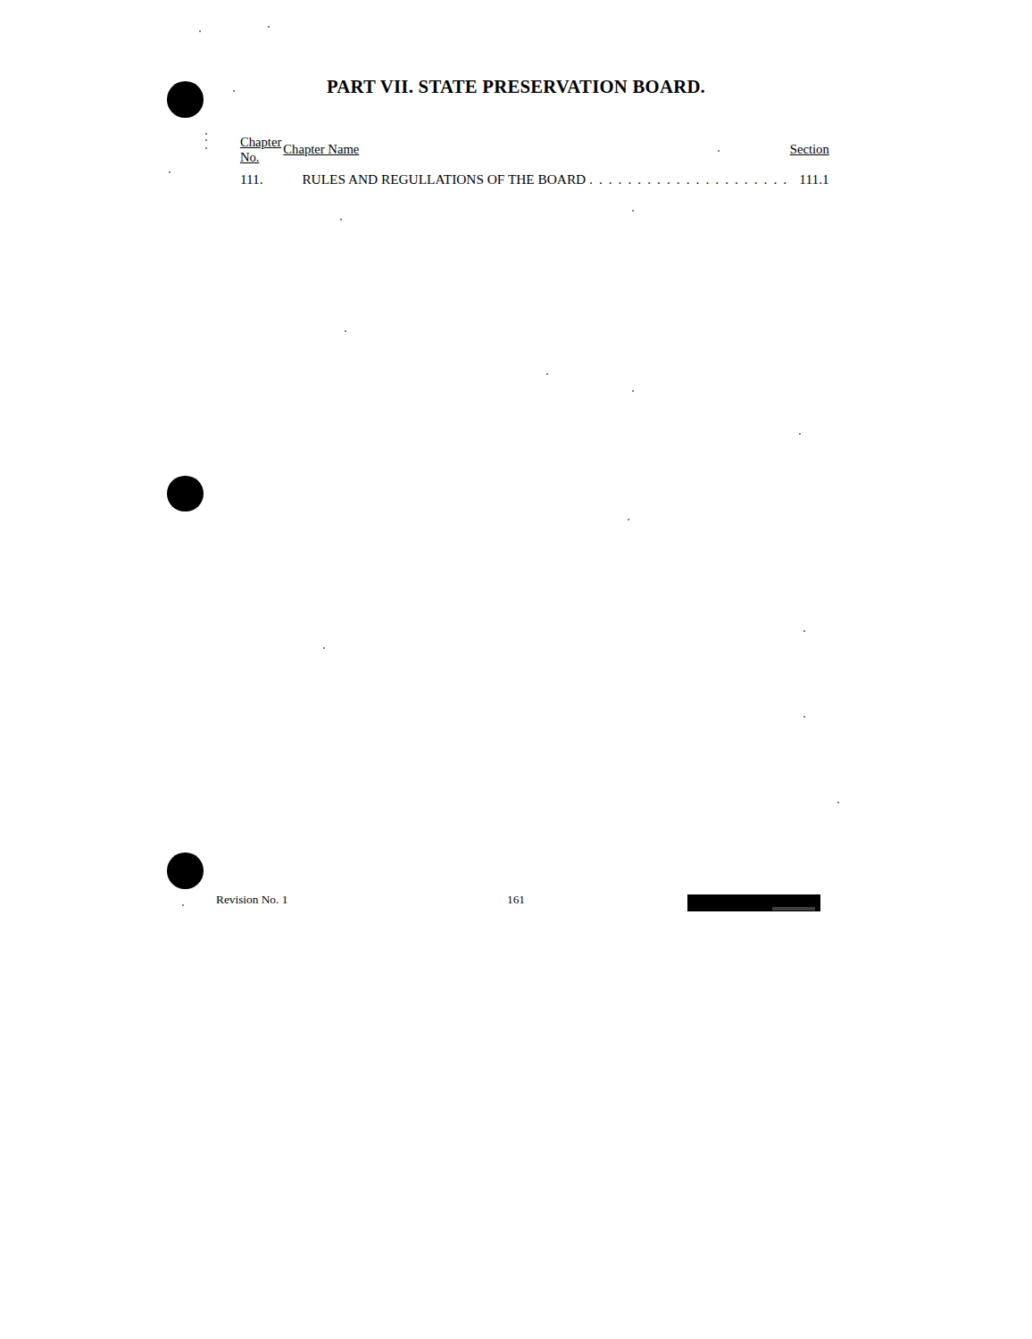PART VII. STATE PRESERVATION BOARD.
| Chapter No. | Chapter Name | Section |
| --- | --- | --- |
| 111. | RULES AND REGULLATIONS OF THE BOARD . . . . . . . . . . . . . . . . . . . . . | 111.1 |
Revision No. 1 161